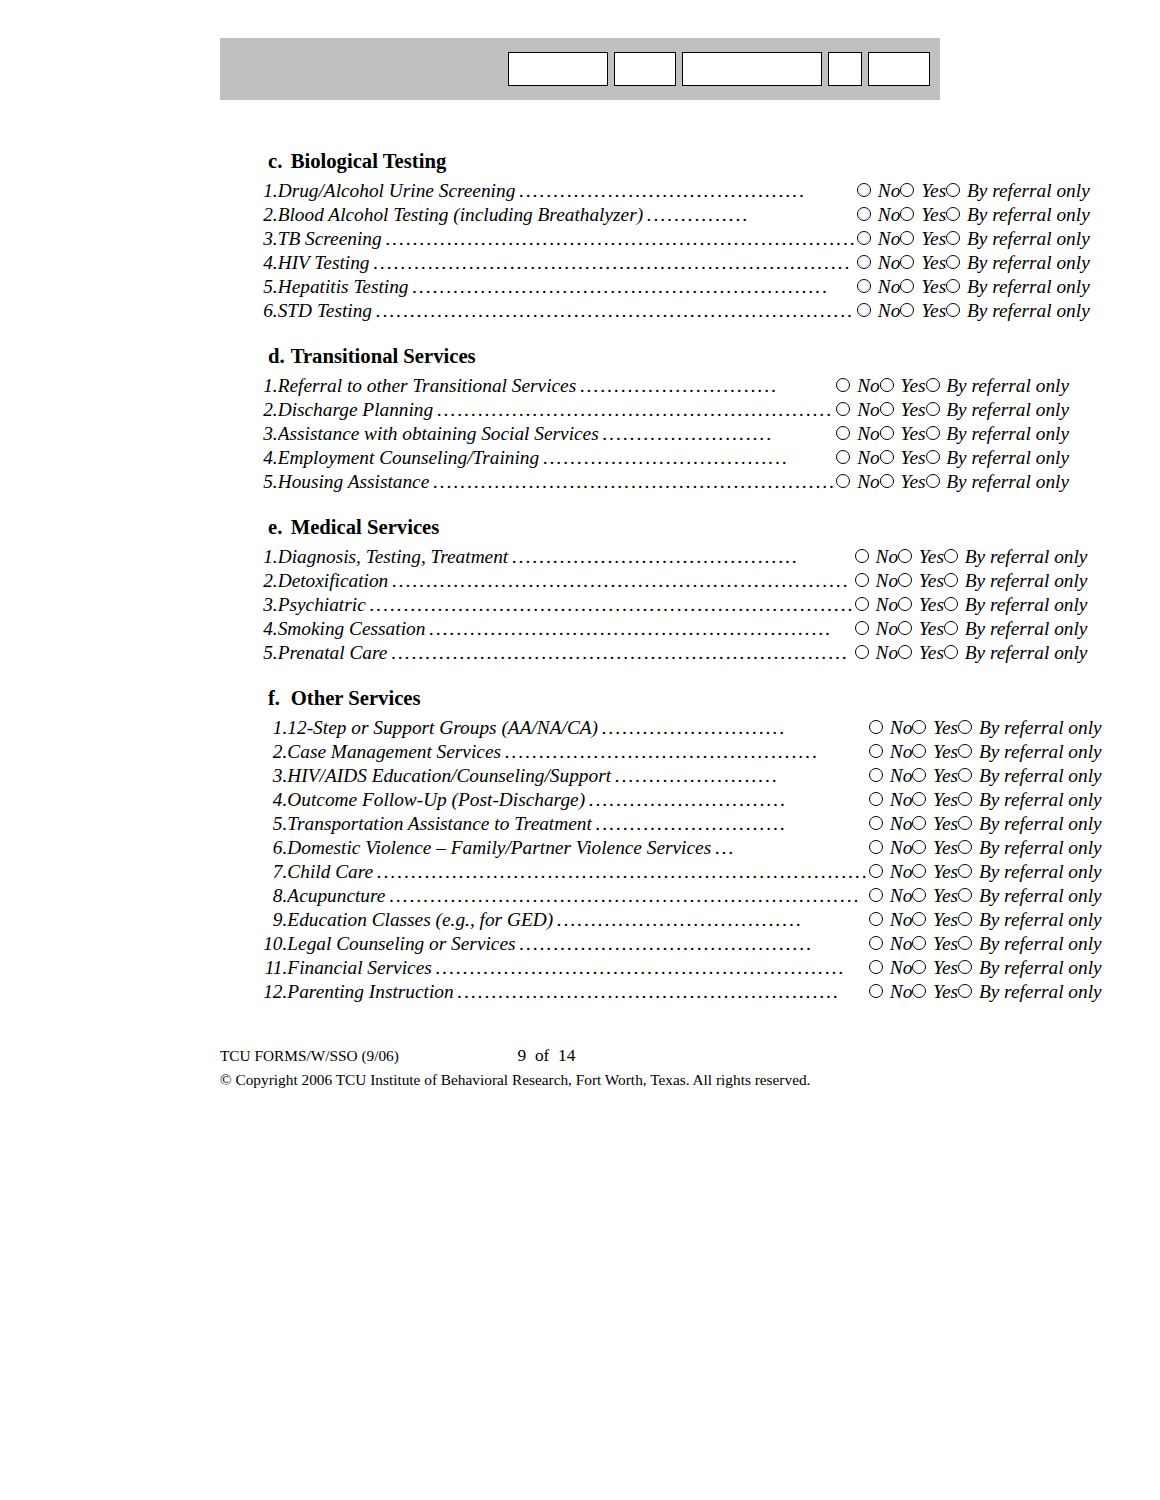c. Biological Testing
| 1. | Drug/Alcohol Urine Screening .......................................... | No | Yes | By referral only |
| 2. | Blood Alcohol Testing (including Breathalyzer) ............... | No | Yes | By referral only |
| 3. | TB Screening ..................................................................... | No | Yes | By referral only |
| 4. | HIV Testing ...................................................................... | No | Yes | By referral only |
| 5. | Hepatitis Testing ............................................................. | No | Yes | By referral only |
| 6. | STD Testing ...................................................................... | No | Yes | By referral only |
d. Transitional Services
| 1. | Referral to other Transitional Services ............................. | No | Yes | By referral only |
| 2. | Discharge Planning .......................................................... | No | Yes | By referral only |
| 3. | Assistance with obtaining Social Services ......................... | No | Yes | By referral only |
| 4. | Employment Counseling/Training .................................... | No | Yes | By referral only |
| 5. | Housing Assistance ........................................................... | No | Yes | By referral only |
e. Medical Services
| 1. | Diagnosis, Testing, Treatment .......................................... | No | Yes | By referral only |
| 2. | Detoxification ................................................................... | No | Yes | By referral only |
| 3. | Psychiatric ....................................................................... | No | Yes | By referral only |
| 4. | Smoking Cessation ........................................................... | No | Yes | By referral only |
| 5. | Prenatal Care ................................................................... | No | Yes | By referral only |
f. Other Services
| 1. | 12-Step or Support Groups (AA/NA/CA) ........................... | No | Yes | By referral only |
| 2. | Case Management Services .............................................. | No | Yes | By referral only |
| 3. | HIV/AIDS Education/Counseling/Support ........................ | No | Yes | By referral only |
| 4. | Outcome Follow-Up (Post-Discharge) ............................. | No | Yes | By referral only |
| 5. | Transportation Assistance to Treatment ............................ | No | Yes | By referral only |
| 6. | Domestic Violence – Family/Partner Violence Services ... | No | Yes | By referral only |
| 7. | Child Care ........................................................................ | No | Yes | By referral only |
| 8. | Acupuncture ..................................................................... | No | Yes | By referral only |
| 9. | Education Classes (e.g., for GED) .................................... | No | Yes | By referral only |
| 10. | Legal Counseling or Services ........................................... | No | Yes | By referral only |
| 11. | Financial Services ............................................................ | No | Yes | By referral only |
| 12. | Parenting Instruction ........................................................ | No | Yes | By referral only |
TCU FORMS/W/SSO (9/06) 9 of 14
© Copyright 2006 TCU Institute of Behavioral Research, Fort Worth, Texas. All rights reserved.